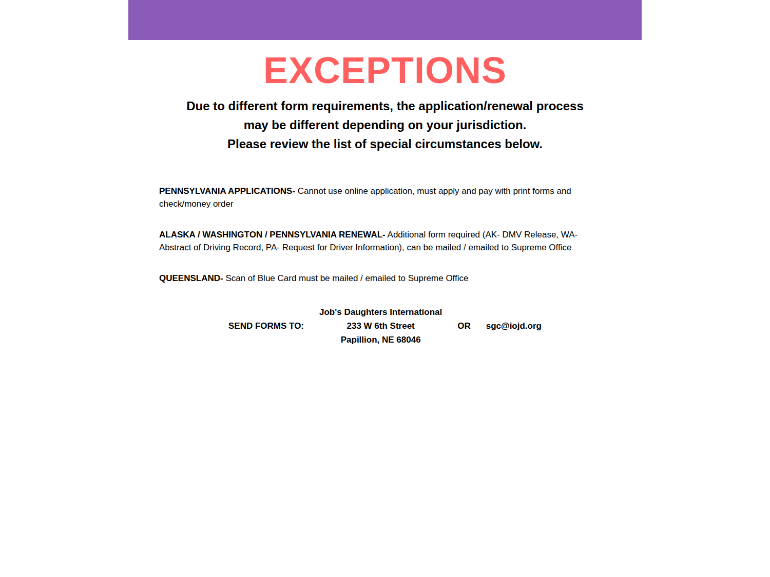EXCEPTIONS
Due to different form requirements, the application/renewal process may be different depending on your jurisdiction.
Please review the list of special circumstances below.
PENNSYLVANIA APPLICATIONS- Cannot use online application, must apply and pay with print forms and check/money order
ALASKA / WASHINGTON / PENNSYLVANIA RENEWAL- Additional form required (AK- DMV Release, WA- Abstract of Driving Record, PA- Request for Driver Information), can be mailed / emailed to Supreme Office
QUEENSLAND- Scan of Blue Card must be mailed / emailed to Supreme Office
SEND FORMS TO:
Job's Daughters International
233 W 6th Street
Papillion, NE 68046
OR
sgc@iojd.org